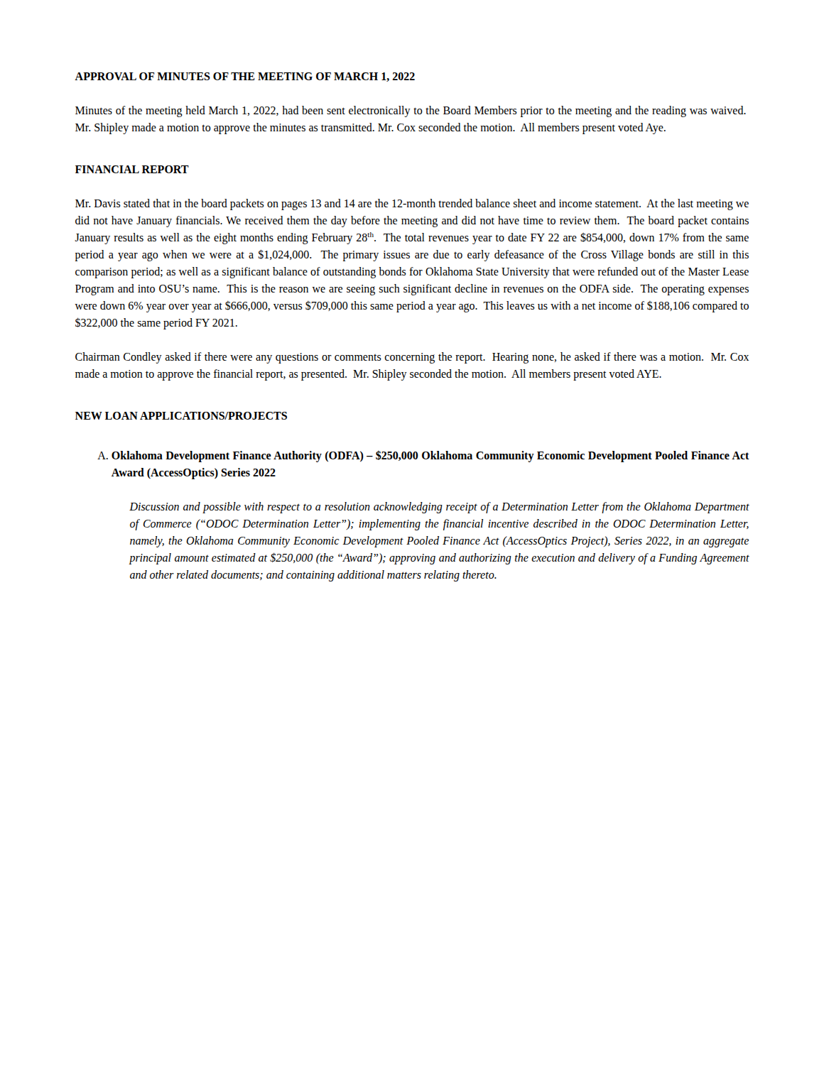APPROVAL OF MINUTES OF THE MEETING OF MARCH 1, 2022
Minutes of the meeting held March 1, 2022, had been sent electronically to the Board Members prior to the meeting and the reading was waived. Mr. Shipley made a motion to approve the minutes as transmitted. Mr. Cox seconded the motion. All members present voted Aye.
FINANCIAL REPORT
Mr. Davis stated that in the board packets on pages 13 and 14 are the 12-month trended balance sheet and income statement. At the last meeting we did not have January financials. We received them the day before the meeting and did not have time to review them. The board packet contains January results as well as the eight months ending February 28th. The total revenues year to date FY 22 are $854,000, down 17% from the same period a year ago when we were at a $1,024,000. The primary issues are due to early defeasance of the Cross Village bonds are still in this comparison period; as well as a significant balance of outstanding bonds for Oklahoma State University that were refunded out of the Master Lease Program and into OSU’s name. This is the reason we are seeing such significant decline in revenues on the ODFA side. The operating expenses were down 6% year over year at $666,000, versus $709,000 this same period a year ago. This leaves us with a net income of $188,106 compared to $322,000 the same period FY 2021.
Chairman Condley asked if there were any questions or comments concerning the report. Hearing none, he asked if there was a motion. Mr. Cox made a motion to approve the financial report, as presented. Mr. Shipley seconded the motion. All members present voted AYE.
NEW LOAN APPLICATIONS/PROJECTS
Oklahoma Development Finance Authority (ODFA) – $250,000 Oklahoma Community Economic Development Pooled Finance Act Award (AccessOptics) Series 2022
Discussion and possible with respect to a resolution acknowledging receipt of a Determination Letter from the Oklahoma Department of Commerce (“ODOC Determination Letter”); implementing the financial incentive described in the ODOC Determination Letter, namely, the Oklahoma Community Economic Development Pooled Finance Act (AccessOptics Project), Series 2022, in an aggregate principal amount estimated at $250,000 (the “Award”); approving and authorizing the execution and delivery of a Funding Agreement and other related documents; and containing additional matters relating thereto.